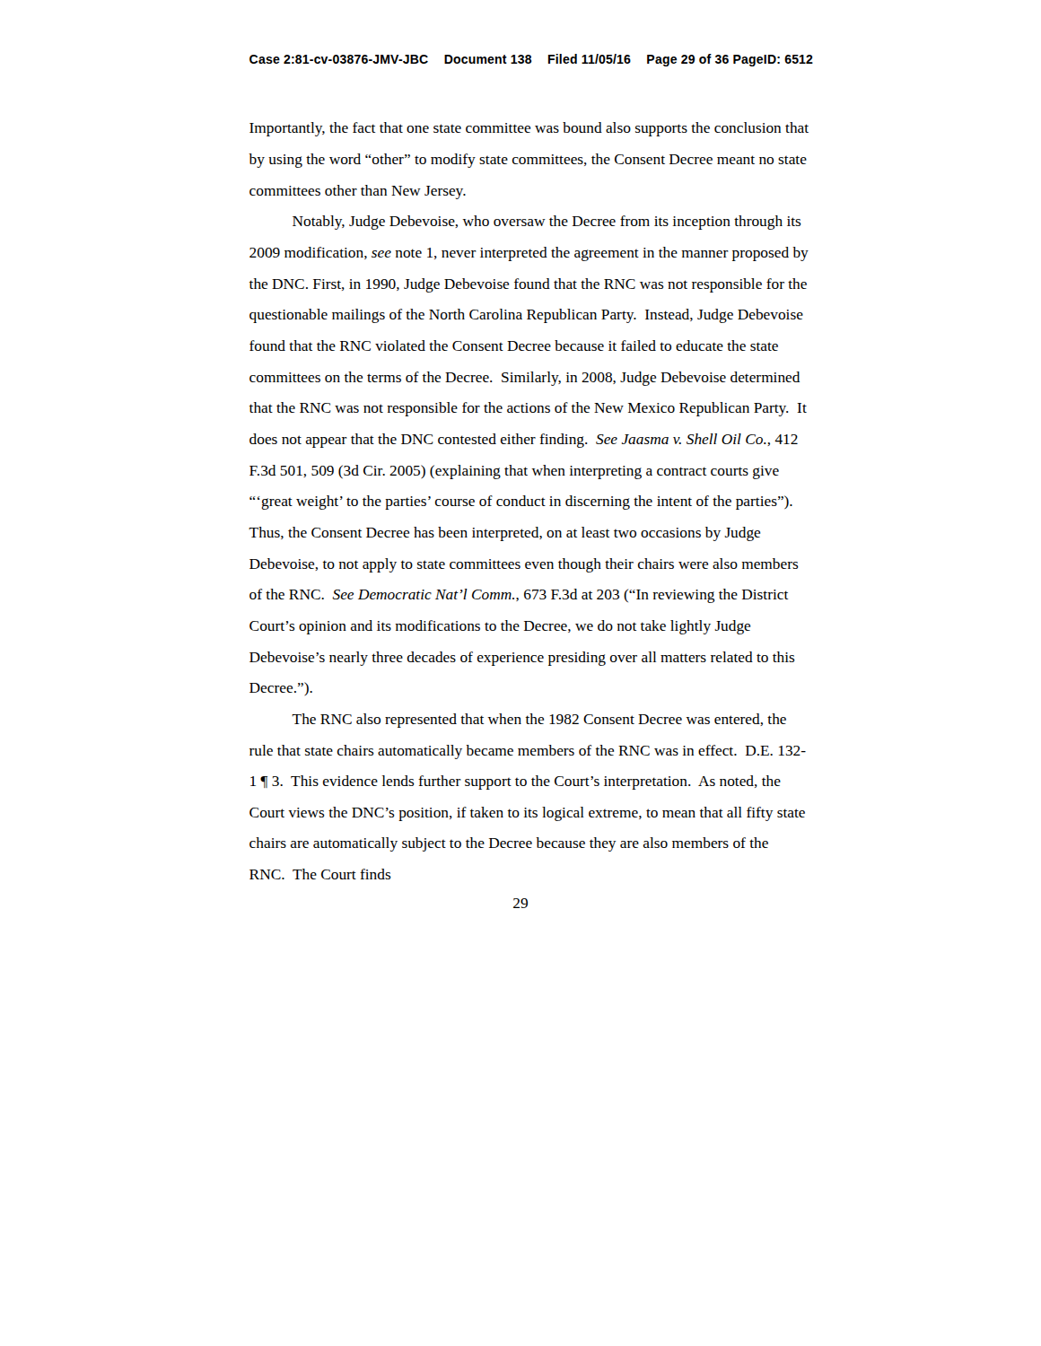Case 2:81-cv-03876-JMV-JBC Document 138 Filed 11/05/16 Page 29 of 36 PageID: 6512
Importantly, the fact that one state committee was bound also supports the conclusion that by using the word “other” to modify state committees, the Consent Decree meant no state committees other than New Jersey.
Notably, Judge Debevoise, who oversaw the Decree from its inception through its 2009 modification, see note 1, never interpreted the agreement in the manner proposed by the DNC. First, in 1990, Judge Debevoise found that the RNC was not responsible for the questionable mailings of the North Carolina Republican Party. Instead, Judge Debevoise found that the RNC violated the Consent Decree because it failed to educate the state committees on the terms of the Decree. Similarly, in 2008, Judge Debevoise determined that the RNC was not responsible for the actions of the New Mexico Republican Party. It does not appear that the DNC contested either finding. See Jaasma v. Shell Oil Co., 412 F.3d 501, 509 (3d Cir. 2005) (explaining that when interpreting a contract courts give “‘great weight’ to the parties’ course of conduct in discerning the intent of the parties”). Thus, the Consent Decree has been interpreted, on at least two occasions by Judge Debevoise, to not apply to state committees even though their chairs were also members of the RNC. See Democratic Nat’l Comm., 673 F.3d at 203 (“In reviewing the District Court’s opinion and its modifications to the Decree, we do not take lightly Judge Debevoise’s nearly three decades of experience presiding over all matters related to this Decree.”).
The RNC also represented that when the 1982 Consent Decree was entered, the rule that state chairs automatically became members of the RNC was in effect. D.E. 132-1 ¶ 3. This evidence lends further support to the Court’s interpretation. As noted, the Court views the DNC’s position, if taken to its logical extreme, to mean that all fifty state chairs are automatically subject to the Decree because they are also members of the RNC. The Court finds
29